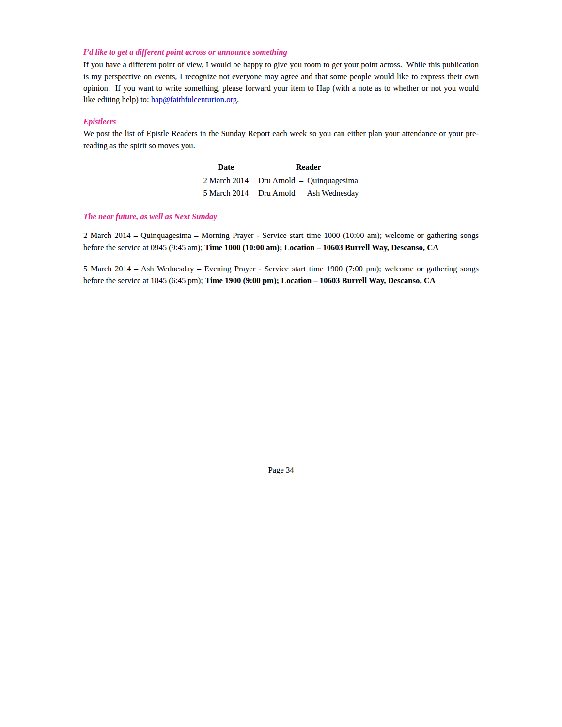I’d like to get a different point across or announce something
If you have a different point of view, I would be happy to give you room to get your point across. While this publication is my perspective on events, I recognize not everyone may agree and that some people would like to express their own opinion. If you want to write something, please forward your item to Hap (with a note as to whether or not you would like editing help) to: hap@faithfulcenturion.org.
Epistleers
We post the list of Epistle Readers in the Sunday Report each week so you can either plan your attendance or your pre-reading as the spirit so moves you.
| Date | Reader |
| --- | --- |
| 2 March 2014 | Dru Arnold – Quinquagesima |
| 5 March 2014 | Dru Arnold – Ash Wednesday |
The near future, as well as Next Sunday
2 March 2014 – Quinquagesima – Morning Prayer - Service start time 1000 (10:00 am); welcome or gathering songs before the service at 0945 (9:45 am); Time 1000 (10:00 am); Location – 10603 Burrell Way, Descanso, CA
5 March 2014 – Ash Wednesday – Evening Prayer - Service start time 1900 (7:00 pm); welcome or gathering songs before the service at 1845 (6:45 pm); Time 1900 (9:00 pm); Location – 10603 Burrell Way, Descanso, CA
Page 34